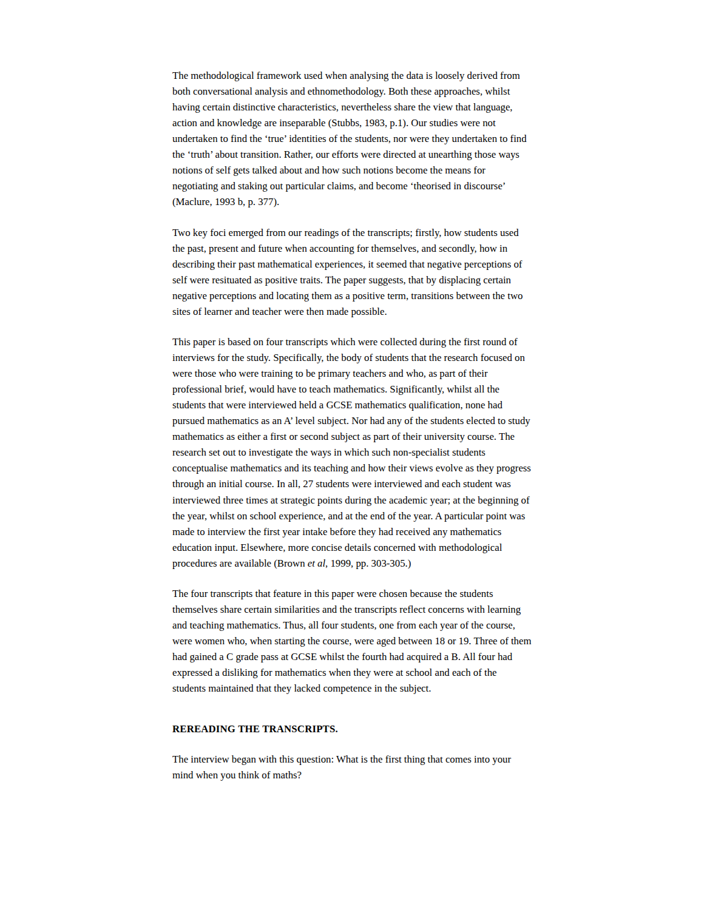The methodological framework used when analysing the data is loosely derived from both conversational analysis and ethnomethodology. Both these approaches, whilst having certain distinctive characteristics, nevertheless share the view that language, action and knowledge are inseparable (Stubbs, 1983, p.1). Our studies were not undertaken to find the ‘true’ identities of the students, nor were they undertaken to find the ‘truth’ about transition. Rather, our efforts were directed at unearthing those ways notions of self gets talked about and how such notions become the means for negotiating and staking out particular claims, and become ‘theorised in discourse’ (Maclure, 1993 b, p. 377).
Two key foci emerged from our readings of the transcripts; firstly, how students used the past, present and future when accounting for themselves, and secondly, how in describing their past mathematical experiences, it seemed that negative perceptions of self were resituated as positive traits. The paper suggests, that by displacing certain negative perceptions and locating them as a positive term, transitions between the two sites of learner and teacher were then made possible.
This paper is based on four transcripts which were collected during the first round of interviews for the study. Specifically, the body of students that the research focused on were those who were training to be primary teachers and who, as part of their professional brief, would have to teach mathematics. Significantly, whilst all the students that were interviewed held a GCSE mathematics qualification, none had pursued mathematics as an A’ level subject. Nor had any of the students elected to study mathematics as either a first or second subject as part of their university course. The research set out to investigate the ways in which such non-specialist students conceptualise mathematics and its teaching and how their views evolve as they progress through an initial course. In all, 27 students were interviewed and each student was interviewed three times at strategic points during the academic year; at the beginning of the year, whilst on school experience, and at the end of the year. A particular point was made to interview the first year intake before they had received any mathematics education input. Elsewhere, more concise details concerned with methodological procedures are available (Brown et al, 1999, pp. 303-305.)
The four transcripts that feature in this paper were chosen because the students themselves share certain similarities and the transcripts reflect concerns with learning and teaching mathematics. Thus, all four students, one from each year of the course, were women who, when starting the course, were aged between 18 or 19. Three of them had gained a C grade pass at GCSE whilst the fourth had acquired a B. All four had expressed a disliking for mathematics when they were at school and each of the students maintained that they lacked competence in the subject.
Rereading the transcripts.
The interview began with this question: What is the first thing that comes into your mind when you think of maths?